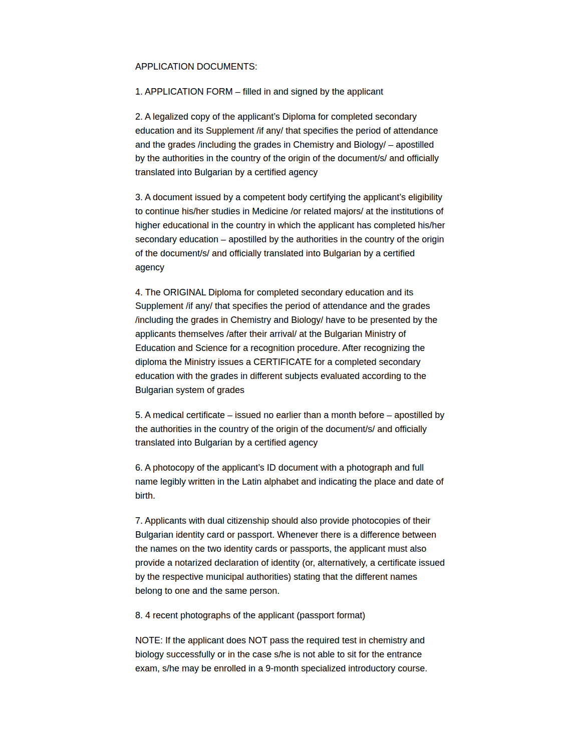APPLICATION DOCUMENTS:
1. APPLICATION FORM – filled in and signed by the applicant
2. A legalized copy of the applicant’s Diploma for completed secondary education and its Supplement /if any/ that specifies the period of attendance and the grades /including the grades in Chemistry and Biology/ – apostilled by the authorities in the country of the origin of the document/s/ and officially translated into Bulgarian by a certified agency
3. A document issued by a competent body certifying the applicant’s eligibility to continue his/her studies in Medicine /or related majors/ at the institutions of higher educational in the country in which the applicant has completed his/her secondary education – apostilled by the authorities in the country of the origin of the document/s/ and officially translated into Bulgarian by a certified agency
4. The ORIGINAL Diploma for completed secondary education and its Supplement /if any/ that specifies the period of attendance and the grades /including the grades in Chemistry and Biology/ have to be presented by the applicants themselves /after their arrival/ at the Bulgarian Ministry of Education and Science for a recognition procedure. After recognizing the diploma the Ministry issues a CERTIFICATE for a completed secondary education with the grades in different subjects evaluated according to the Bulgarian system of grades
5. A medical certificate – issued no earlier than a month before – apostilled by the authorities in the country of the origin of the document/s/ and officially translated into Bulgarian by a certified agency
6. A photocopy of the applicant’s ID document with a photograph and full name legibly written in the Latin alphabet and indicating the place and date of birth.
7. Applicants with dual citizenship should also provide photocopies of their Bulgarian identity card or passport. Whenever there is a difference between the names on the two identity cards or passports, the applicant must also provide a notarized declaration of identity (or, alternatively, a certificate issued by the respective municipal authorities) stating that the different names belong to one and the same person.
8. 4 recent photographs of the applicant (passport format)
NOTE: If the applicant does NOT pass the required test in chemistry and biology successfully or in the case s/he is not able to sit for the entrance exam, s/he may be enrolled in a 9-month specialized introductory course.